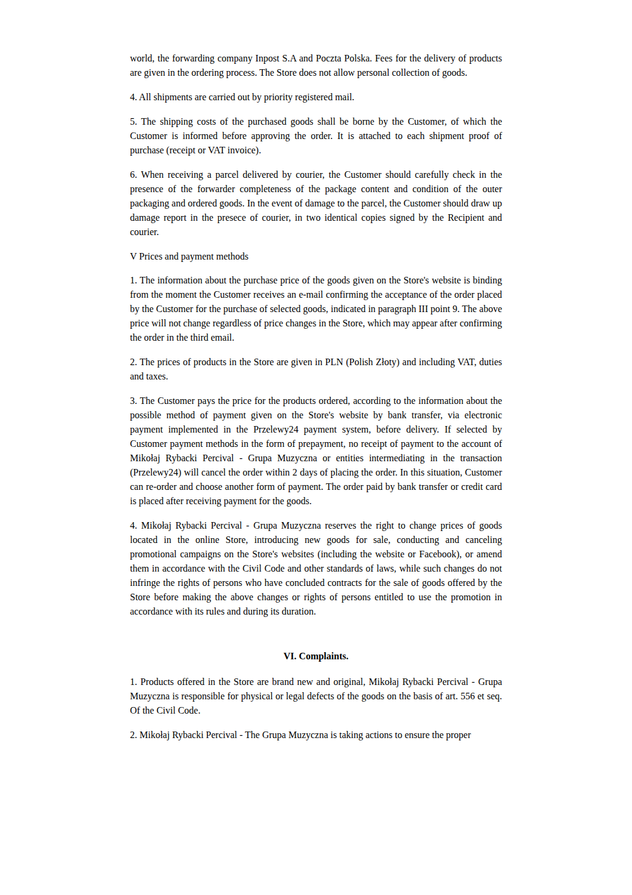world, the forwarding company Inpost S.A and Poczta Polska. Fees for the delivery of products are given in the ordering process. The Store does not allow personal collection of goods.
4. All shipments are carried out by priority registered mail.
5. The shipping costs of the purchased goods shall be borne by the Customer, of which the Customer is informed before approving the order. It is attached to each shipment proof of purchase (receipt or VAT invoice).
6. When receiving a parcel delivered by courier, the Customer should carefully check in the presence of the forwarder completeness of the package content and condition of the outer packaging and ordered goods. In the event of damage to the parcel, the Customer should draw up damage report in the presece of courier, in two identical copies signed by the Recipient and courier.
V Prices and payment methods
1. The information about the purchase price of the goods given on the Store's website is binding from the moment the Customer receives an e-mail confirming the acceptance of the order placed by the Customer for the purchase of selected goods, indicated in paragraph III point 9. The above price will not change regardless of price changes in the Store, which may appear after confirming the order in the third email.
2. The prices of products in the Store are given in PLN (Polish Złoty) and including VAT, duties and taxes.
3. The Customer pays the price for the products ordered, according to the information about the possible method of payment given on the Store's website by bank transfer, via electronic payment implemented in the Przelewy24 payment system, before delivery. If selected by Customer payment methods in the form of prepayment, no receipt of payment to the account of Mikołaj Rybacki Percival - Grupa Muzyczna or entities intermediating in the transaction (Przelewy24) will cancel the order within 2 days of placing the order. In this situation, Customer can re-order and choose another form of payment. The order paid by bank transfer or credit card is placed after receiving payment for the goods.
4. Mikołaj Rybacki Percival - Grupa Muzyczna reserves the right to change prices of goods located in the online Store, introducing new goods for sale, conducting and canceling promotional campaigns on the Store's websites (including the website or Facebook), or amend them in accordance with the Civil Code and other standards of laws, while such changes do not infringe the rights of persons who have concluded contracts for the sale of goods offered by the Store before making the above changes or rights of persons entitled to use the promotion in accordance with its rules and during its duration.
VI. Complaints.
1. Products offered in the Store are brand new and original, Mikołaj Rybacki Percival - Grupa Muzyczna is responsible for physical or legal defects of the goods on the basis of art. 556 et seq. Of the Civil Code.
2. Mikołaj Rybacki Percival - The Grupa Muzyczna is taking actions to ensure the proper